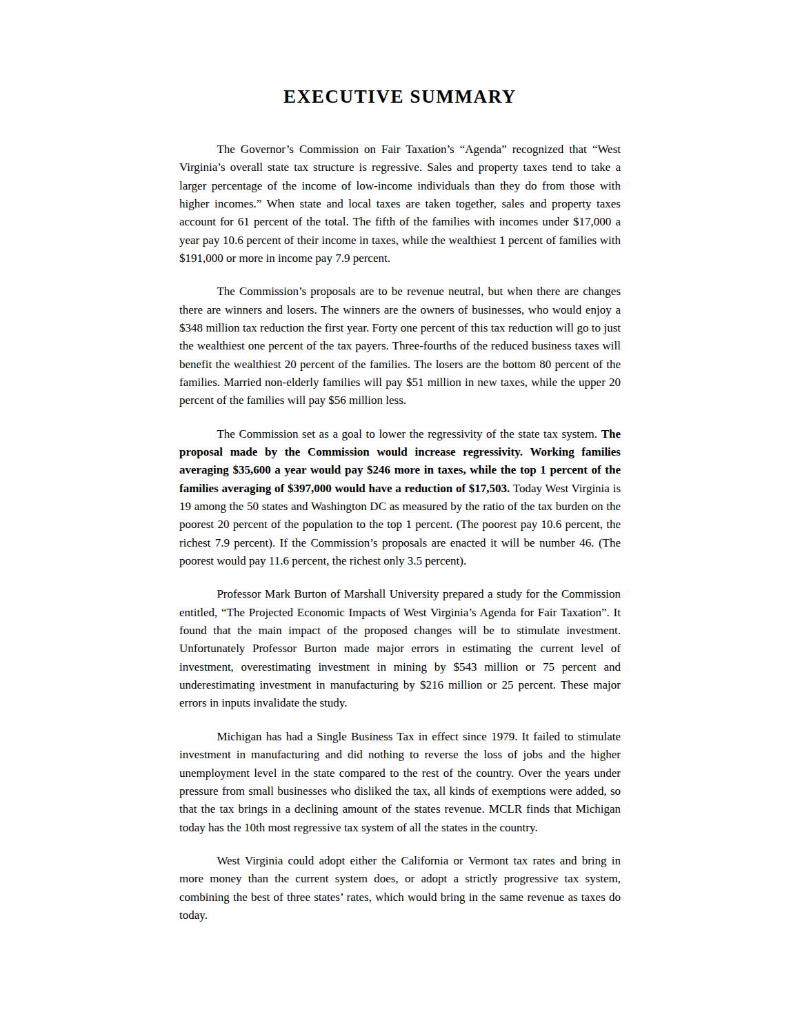EXECUTIVE SUMMARY
The Governor’s Commission on Fair Taxation’s “Agenda” recognized that “West Virginia’s overall state tax structure is regressive. Sales and property taxes tend to take a larger percentage of the income of low-income individuals than they do from those with higher incomes.” When state and local taxes are taken together, sales and property taxes account for 61 percent of the total. The fifth of the families with incomes under $17,000 a year pay 10.6 percent of their income in taxes, while the wealthiest 1 percent of families with $191,000 or more in income pay 7.9 percent.
The Commission’s proposals are to be revenue neutral, but when there are changes there are winners and losers. The winners are the owners of businesses, who would enjoy a $348 million tax reduction the first year. Forty one percent of this tax reduction will go to just the wealthiest one percent of the tax payers. Three-fourths of the reduced business taxes will benefit the wealthiest 20 percent of the families. The losers are the bottom 80 percent of the families. Married non-elderly families will pay $51 million in new taxes, while the upper 20 percent of the families will pay $56 million less.
The Commission set as a goal to lower the regressivity of the state tax system. The proposal made by the Commission would increase regressivity. Working families averaging $35,600 a year would pay $246 more in taxes, while the top 1 percent of the families averaging of $397,000 would have a reduction of $17,503. Today West Virginia is 19 among the 50 states and Washington DC as measured by the ratio of the tax burden on the poorest 20 percent of the population to the top 1 percent. (The poorest pay 10.6 percent, the richest 7.9 percent). If the Commission’s proposals are enacted it will be number 46. (The poorest would pay 11.6 percent, the richest only 3.5 percent).
Professor Mark Burton of Marshall University prepared a study for the Commission entitled, “The Projected Economic Impacts of West Virginia’s Agenda for Fair Taxation”. It found that the main impact of the proposed changes will be to stimulate investment. Unfortunately Professor Burton made major errors in estimating the current level of investment, overestimating investment in mining by $543 million or 75 percent and underestimating investment in manufacturing by $216 million or 25 percent. These major errors in inputs invalidate the study.
Michigan has had a Single Business Tax in effect since 1979. It failed to stimulate investment in manufacturing and did nothing to reverse the loss of jobs and the higher unemployment level in the state compared to the rest of the country. Over the years under pressure from small businesses who disliked the tax, all kinds of exemptions were added, so that the tax brings in a declining amount of the states revenue. MCLR finds that Michigan today has the 10th most regressive tax system of all the states in the country.
West Virginia could adopt either the California or Vermont tax rates and bring in more money than the current system does, or adopt a strictly progressive tax system, combining the best of three states’ rates, which would bring in the same revenue as taxes do today.